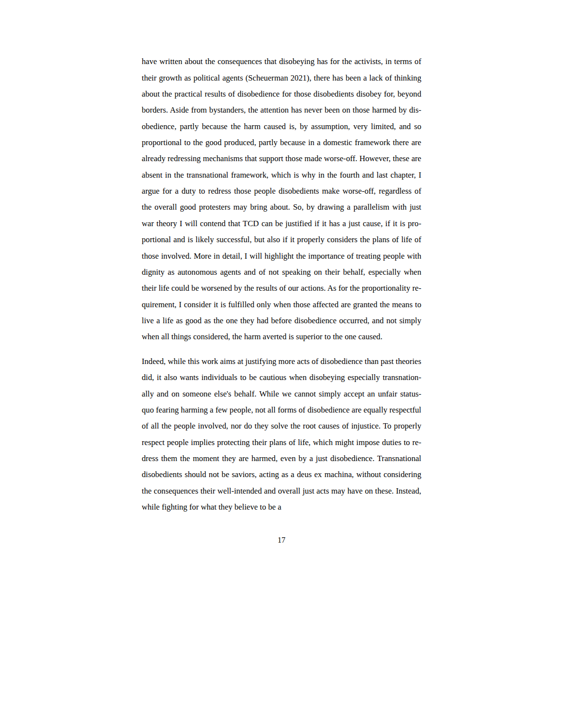have written about the consequences that disobeying has for the activists, in terms of their growth as political agents (Scheuerman 2021), there has been a lack of thinking about the practical results of disobedience for those disobedients disobey for, beyond borders. Aside from bystanders, the attention has never been on those harmed by disobedience, partly because the harm caused is, by assumption, very limited, and so proportional to the good produced, partly because in a domestic framework there are already redressing mechanisms that support those made worse-off. However, these are absent in the transnational framework, which is why in the fourth and last chapter, I argue for a duty to redress those people disobedients make worse-off, regardless of the overall good protesters may bring about. So, by drawing a parallelism with just war theory I will contend that TCD can be justified if it has a just cause, if it is proportional and is likely successful, but also if it properly considers the plans of life of those involved. More in detail, I will highlight the importance of treating people with dignity as autonomous agents and of not speaking on their behalf, especially when their life could be worsened by the results of our actions. As for the proportionality requirement, I consider it is fulfilled only when those affected are granted the means to live a life as good as the one they had before disobedience occurred, and not simply when all things considered, the harm averted is superior to the one caused.
Indeed, while this work aims at justifying more acts of disobedience than past theories did, it also wants individuals to be cautious when disobeying especially transnationally and on someone else's behalf. While we cannot simply accept an unfair status-quo fearing harming a few people, not all forms of disobedience are equally respectful of all the people involved, nor do they solve the root causes of injustice. To properly respect people implies protecting their plans of life, which might impose duties to redress them the moment they are harmed, even by a just disobedience. Transnational disobedients should not be saviors, acting as a deus ex machina, without considering the consequences their well-intended and overall just acts may have on these. Instead, while fighting for what they believe to be a
17